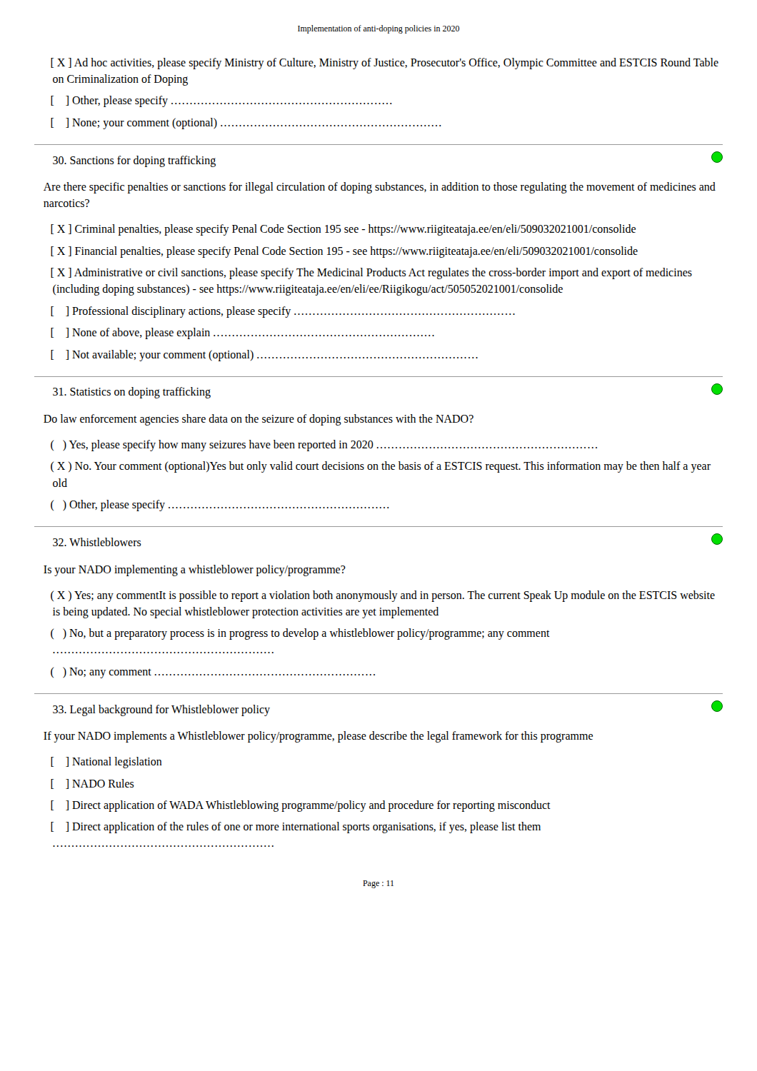Implementation of anti-doping policies in 2020
[ X ] Ad hoc activities, please specify Ministry of Culture, Ministry of Justice, Prosecutor's Office, Olympic Committee and ESTCIS Round Table on Criminalization of Doping
[ ] Other, please specify ...........................................................
[ ] None; your comment (optional) ...........................................................
30. Sanctions for doping trafficking
Are there specific penalties or sanctions for illegal circulation of doping substances, in addition to those regulating the movement of medicines and narcotics?
[ X ] Criminal penalties, please specify Penal Code Section 195 see - https://www.riigiteataja.ee/en/eli/509032021001/consolide
[ X ] Financial penalties, please specify Penal Code Section 195 - see https://www.riigiteataja.ee/en/eli/509032021001/consolide
[ X ] Administrative or civil sanctions, please specify The Medicinal Products Act regulates the cross-border import and export of medicines (including doping substances) - see https://www.riigiteataja.ee/en/eli/ee/Riigikogu/act/505052021001/consolide
[ ] Professional disciplinary actions, please specify ...........................................................
[ ] None of above, please explain ...........................................................
[ ] Not available; your comment (optional) ...........................................................
31. Statistics on doping trafficking
Do law enforcement agencies share data on the seizure of doping substances with the NADO?
( ) Yes, please specify how many seizures have been reported in 2020 ...........................................................
( X ) No. Your comment (optional)Yes but only valid court decisions on the basis of a ESTCIS request. This information may be then half a year old
( ) Other, please specify ...........................................................
32. Whistleblowers
Is your NADO implementing a whistleblower policy/programme?
( X ) Yes; any commentIt is possible to report a violation both anonymously and in person. The current Speak Up module on the ESTCIS website is being updated. No special whistleblower protection activities are yet implemented
( ) No, but a preparatory process is in progress to develop a whistleblower policy/programme; any comment ...........................................................
( ) No; any comment ...........................................................
33. Legal background for Whistleblower policy
If your NADO implements a Whistleblower policy/programme, please describe the legal framework for this programme
[ ] National legislation
[ ] NADO Rules
[ ] Direct application of WADA Whistleblowing programme/policy and procedure for reporting misconduct
[ ] Direct application of the rules of one or more international sports organisations, if yes, please list them ...........................................................
Page : 11